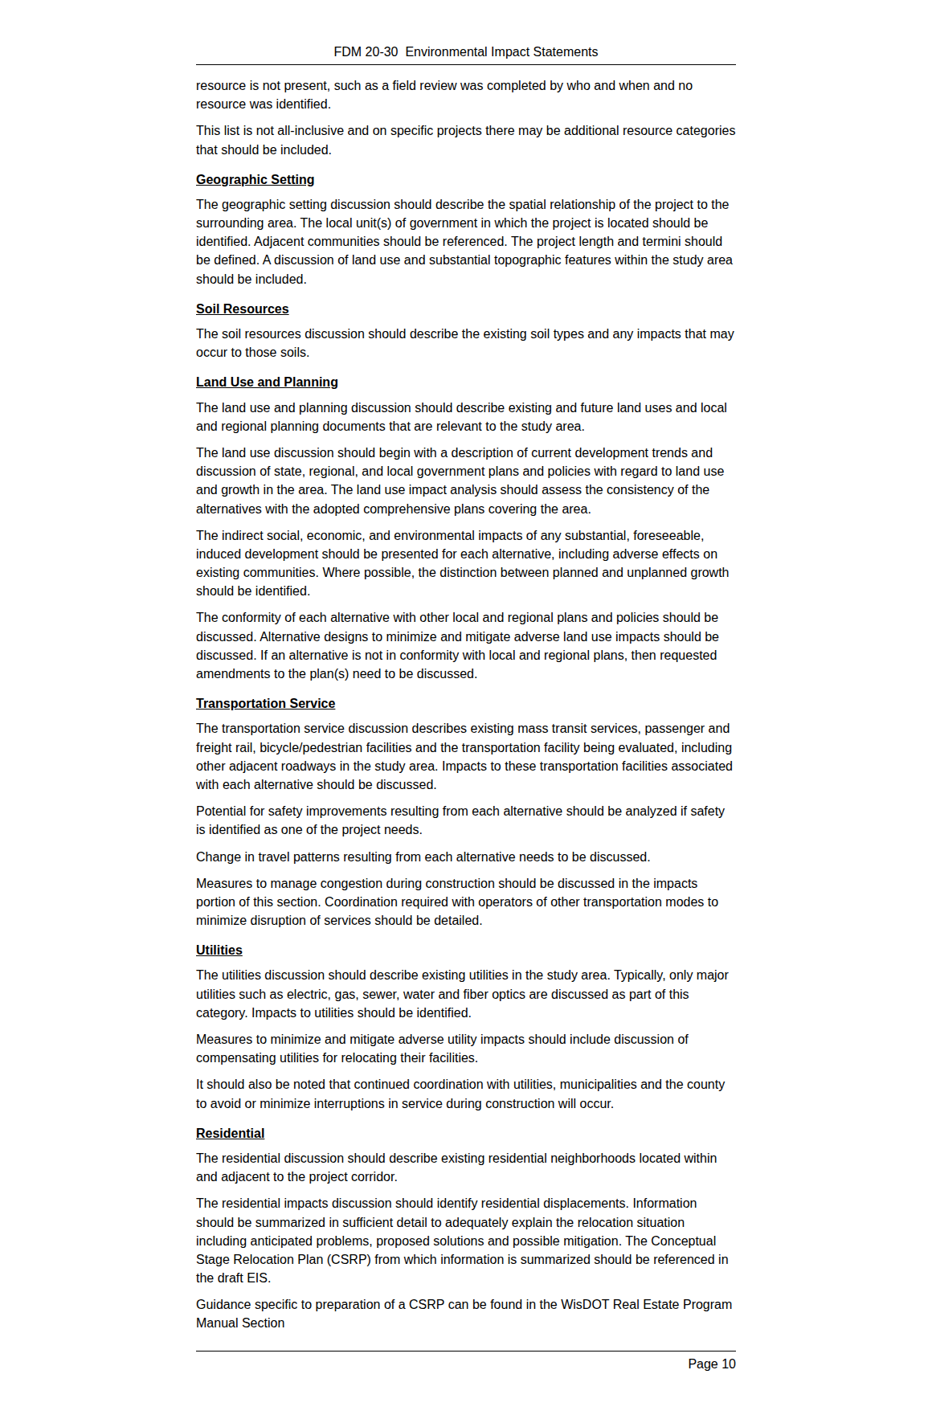FDM 20-30 Environmental Impact Statements
resource is not present, such as a field review was completed by who and when and no resource was identified.
This list is not all-inclusive and on specific projects there may be additional resource categories that should be included.
Geographic Setting
The geographic setting discussion should describe the spatial relationship of the project to the surrounding area. The local unit(s) of government in which the project is located should be identified. Adjacent communities should be referenced. The project length and termini should be defined. A discussion of land use and substantial topographic features within the study area should be included.
Soil Resources
The soil resources discussion should describe the existing soil types and any impacts that may occur to those soils.
Land Use and Planning
The land use and planning discussion should describe existing and future land uses and local and regional planning documents that are relevant to the study area.
The land use discussion should begin with a description of current development trends and discussion of state, regional, and local government plans and policies with regard to land use and growth in the area. The land use impact analysis should assess the consistency of the alternatives with the adopted comprehensive plans covering the area.
The indirect social, economic, and environmental impacts of any substantial, foreseeable, induced development should be presented for each alternative, including adverse effects on existing communities. Where possible, the distinction between planned and unplanned growth should be identified.
The conformity of each alternative with other local and regional plans and policies should be discussed. Alternative designs to minimize and mitigate adverse land use impacts should be discussed. If an alternative is not in conformity with local and regional plans, then requested amendments to the plan(s) need to be discussed.
Transportation Service
The transportation service discussion describes existing mass transit services, passenger and freight rail, bicycle/pedestrian facilities and the transportation facility being evaluated, including other adjacent roadways in the study area. Impacts to these transportation facilities associated with each alternative should be discussed.
Potential for safety improvements resulting from each alternative should be analyzed if safety is identified as one of the project needs.
Change in travel patterns resulting from each alternative needs to be discussed.
Measures to manage congestion during construction should be discussed in the impacts portion of this section. Coordination required with operators of other transportation modes to minimize disruption of services should be detailed.
Utilities
The utilities discussion should describe existing utilities in the study area. Typically, only major utilities such as electric, gas, sewer, water and fiber optics are discussed as part of this category. Impacts to utilities should be identified.
Measures to minimize and mitigate adverse utility impacts should include discussion of compensating utilities for relocating their facilities.
It should also be noted that continued coordination with utilities, municipalities and the county to avoid or minimize interruptions in service during construction will occur.
Residential
The residential discussion should describe existing residential neighborhoods located within and adjacent to the project corridor.
The residential impacts discussion should identify residential displacements. Information should be summarized in sufficient detail to adequately explain the relocation situation including anticipated problems, proposed solutions and possible mitigation. The Conceptual Stage Relocation Plan (CSRP) from which information is summarized should be referenced in the draft EIS.
Guidance specific to preparation of a CSRP can be found in the WisDOT Real Estate Program Manual Section
Page 10